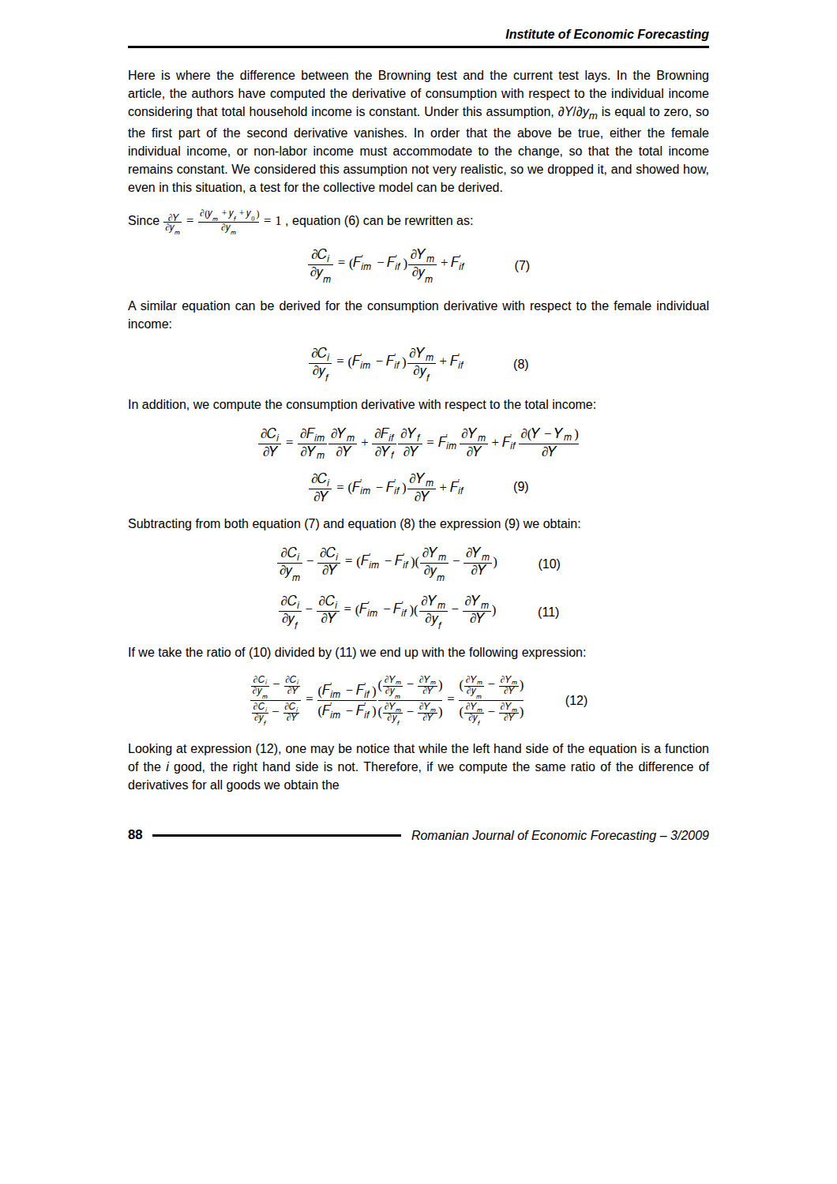Institute of Economic Forecasting
Here is where the difference between the Browning test and the current test lays. In the Browning article, the authors have computed the derivative of consumption with respect to the individual income considering that total household income is constant. Under this assumption, ∂Y/∂ym is equal to zero, so the first part of the second derivative vanishes. In order that the above be true, either the female individual income, or non-labor income must accommodate to the change, so that the total income remains constant. We considered this assumption not very realistic, so we dropped it, and showed how, even in this situation, a test for the collective model can be derived.
Since ∂Y ∂ym = ∂(ym+yf+y0) ∂ym = 1 , equation (6) can be rewritten as:
∂Ci ∂ym = ( Fim′ − Fif′ ) ∂Ym ∂ym + Fif′
(7)
A similar equation can be derived for the consumption derivative with respect to the female individual income:
∂Ci ∂yf = ( Fim′ − Fif′ ) ∂Ym ∂yf + Fif′
(8)
In addition, we compute the consumption derivative with respect to the total income:
∂Ci ∂Y = ∂Fim ∂Ym ∂Ym ∂Y + ∂Fif ∂Yf ∂Yf ∂Y = Fim′ ∂Ym ∂Y + Fif′ ∂(Y−Ym) ∂Y
∂Ci ∂Y = ( Fim′ − Fif′ ) ∂Ym ∂Y + Fif′
(9)
Subtracting from both equation (7) and equation (8) the expression (9) we obtain:
∂Ci ∂ym − ∂Ci ∂Y = ( Fim′ − Fif′ ) ( ∂Ym ∂ym − ∂Ym ∂Y )
(10)
∂Ci ∂yf − ∂Ci ∂Y = ( Fim′ − Fif′ ) ( ∂Ym ∂yf − ∂Ym ∂Y )
(11)
If we take the ratio of (10) divided by (11) we end up with the following expression:
∂Ci ∂ym − ∂Ci ∂Y ∂Ci ∂yf − ∂Ci ∂Y = ( Fim′ − Fif′ ) ( Fim′ − Fif′ ) ( ∂Ym ∂ym − ∂Ym ∂Y ) ( ∂Ym ∂yf − ∂Ym ∂Y ) = ( ∂Ym ∂ym − ∂Ym ∂Y ) ( ∂Ym ∂yf − ∂Ym ∂Y )
(12)
Looking at expression (12), one may be notice that while the left hand side of the equation is a function of the i good, the right hand side is not. Therefore, if we compute the same ratio of the difference of derivatives for all goods we obtain the
88 Romanian Journal of Economic Forecasting – 3/2009